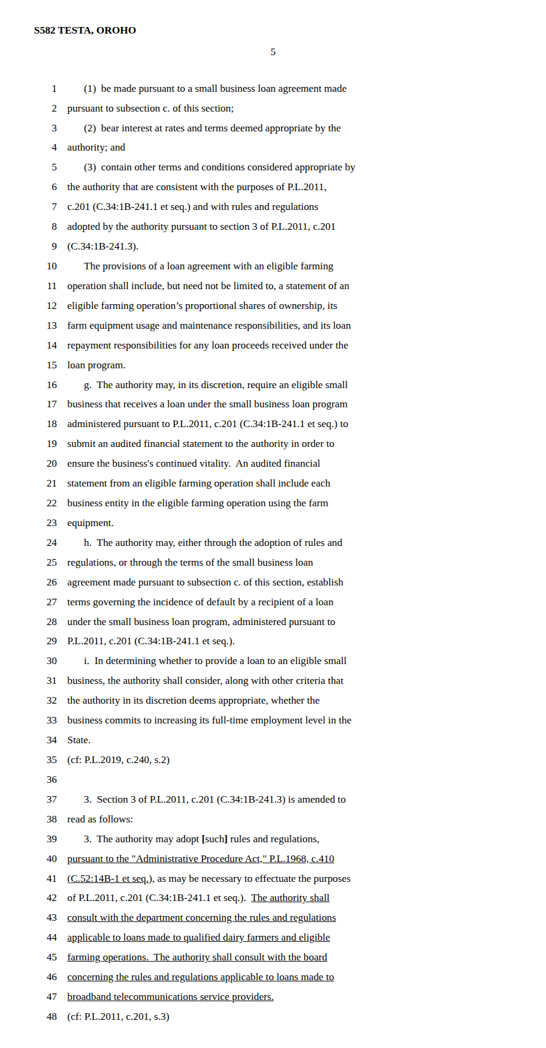S582 TESTA, OROHO
5
(1) be made pursuant to a small business loan agreement made
pursuant to subsection c. of this section;
(2) bear interest at rates and terms deemed appropriate by the
authority; and
(3) contain other terms and conditions considered appropriate by
the authority that are consistent with the purposes of P.L.2011,
c.201 (C.34:1B-241.1 et seq.) and with rules and regulations
adopted by the authority pursuant to section 3 of P.L.2011, c.201
(C.34:1B-241.3).
The provisions of a loan agreement with an eligible farming
operation shall include, but need not be limited to, a statement of an
eligible farming operation’s proportional shares of ownership, its
farm equipment usage and maintenance responsibilities, and its loan
repayment responsibilities for any loan proceeds received under the
loan program.
g. The authority may, in its discretion, require an eligible small
business that receives a loan under the small business loan program
administered pursuant to P.L.2011, c.201 (C.34:1B-241.1 et seq.) to
submit an audited financial statement to the authority in order to
ensure the business's continued vitality. An audited financial
statement from an eligible farming operation shall include each
business entity in the eligible farming operation using the farm
equipment.
h. The authority may, either through the adoption of rules and
regulations, or through the terms of the small business loan
agreement made pursuant to subsection c. of this section, establish
terms governing the incidence of default by a recipient of a loan
under the small business loan program, administered pursuant to
P.L.2011, c.201 (C.34:1B-241.1 et seq.).
i. In determining whether to provide a loan to an eligible small
business, the authority shall consider, along with other criteria that
the authority in its discretion deems appropriate, whether the
business commits to increasing its full-time employment level in the
State.
(cf: P.L.2019, c.240, s.2)
3. Section 3 of P.L.2011, c.201 (C.34:1B-241.3) is amended to
read as follows:
3. The authority may adopt [such] rules and regulations,
pursuant to the "Administrative Procedure Act," P.L.1968, c.410
(C.52:14B-1 et seq.), as may be necessary to effectuate the purposes
of P.L.2011, c.201 (C.34:1B-241.1 et seq.). The authority shall
consult with the department concerning the rules and regulations
applicable to loans made to qualified dairy farmers and eligible
farming operations. The authority shall consult with the board
concerning the rules and regulations applicable to loans made to
broadband telecommunications service providers.
(cf: P.L.2011, c.201, s.3)